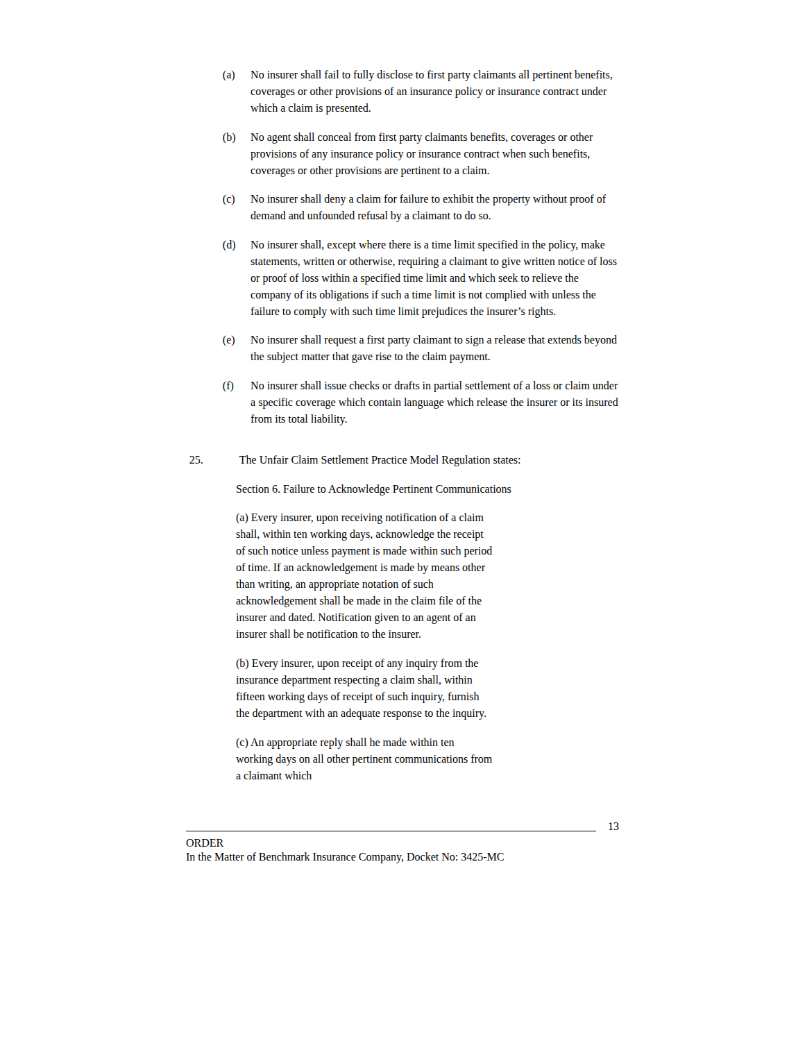(a)
No insurer shall fail to fully disclose to first party claimants all pertinent benefits, coverages or other provisions of an insurance policy or insurance contract under which a claim is presented.
(b)
No agent shall conceal from first party claimants benefits, coverages or other provisions of any insurance policy or insurance contract when such benefits, coverages or other provisions are pertinent to a claim.
(c)
No insurer shall deny a claim for failure to exhibit the property without proof of demand and unfounded refusal by a claimant to do so.
(d)
No insurer shall, except where there is a time limit specified in the policy, make statements, written or otherwise, requiring a claimant to give written notice of loss or proof of loss within a specified time limit and which seek to relieve the company of its obligations if such a time limit is not complied with unless the failure to comply with such time limit prejudices the insurer’s rights.
(e)
No insurer shall request a first party claimant to sign a release that extends beyond the subject matter that gave rise to the claim payment.
(f)
No insurer shall issue checks or drafts in partial settlement of a loss or claim under a specific coverage which contain language which release the insurer or its insured from its total liability.
25.
The Unfair Claim Settlement Practice Model Regulation states:
Section 6. Failure to Acknowledge Pertinent Communications
(a) Every insurer, upon receiving notification of a claim shall, within ten working days, acknowledge the receipt of such notice unless payment is made within such period of time. If an acknowledgement is made by means other than writing, an appropriate notation of such acknowledgement shall be made in the claim file of the insurer and dated. Notification given to an agent of an insurer shall be notification to the insurer.
(b) Every insurer, upon receipt of any inquiry from the insurance department respecting a claim shall, within fifteen working days of receipt of such inquiry, furnish the department with an adequate response to the inquiry.
(c) An appropriate reply shall he made within ten working days on all other pertinent communications from a claimant which
13
ORDER
In the Matter of Benchmark Insurance Company, Docket No: 3425-MC